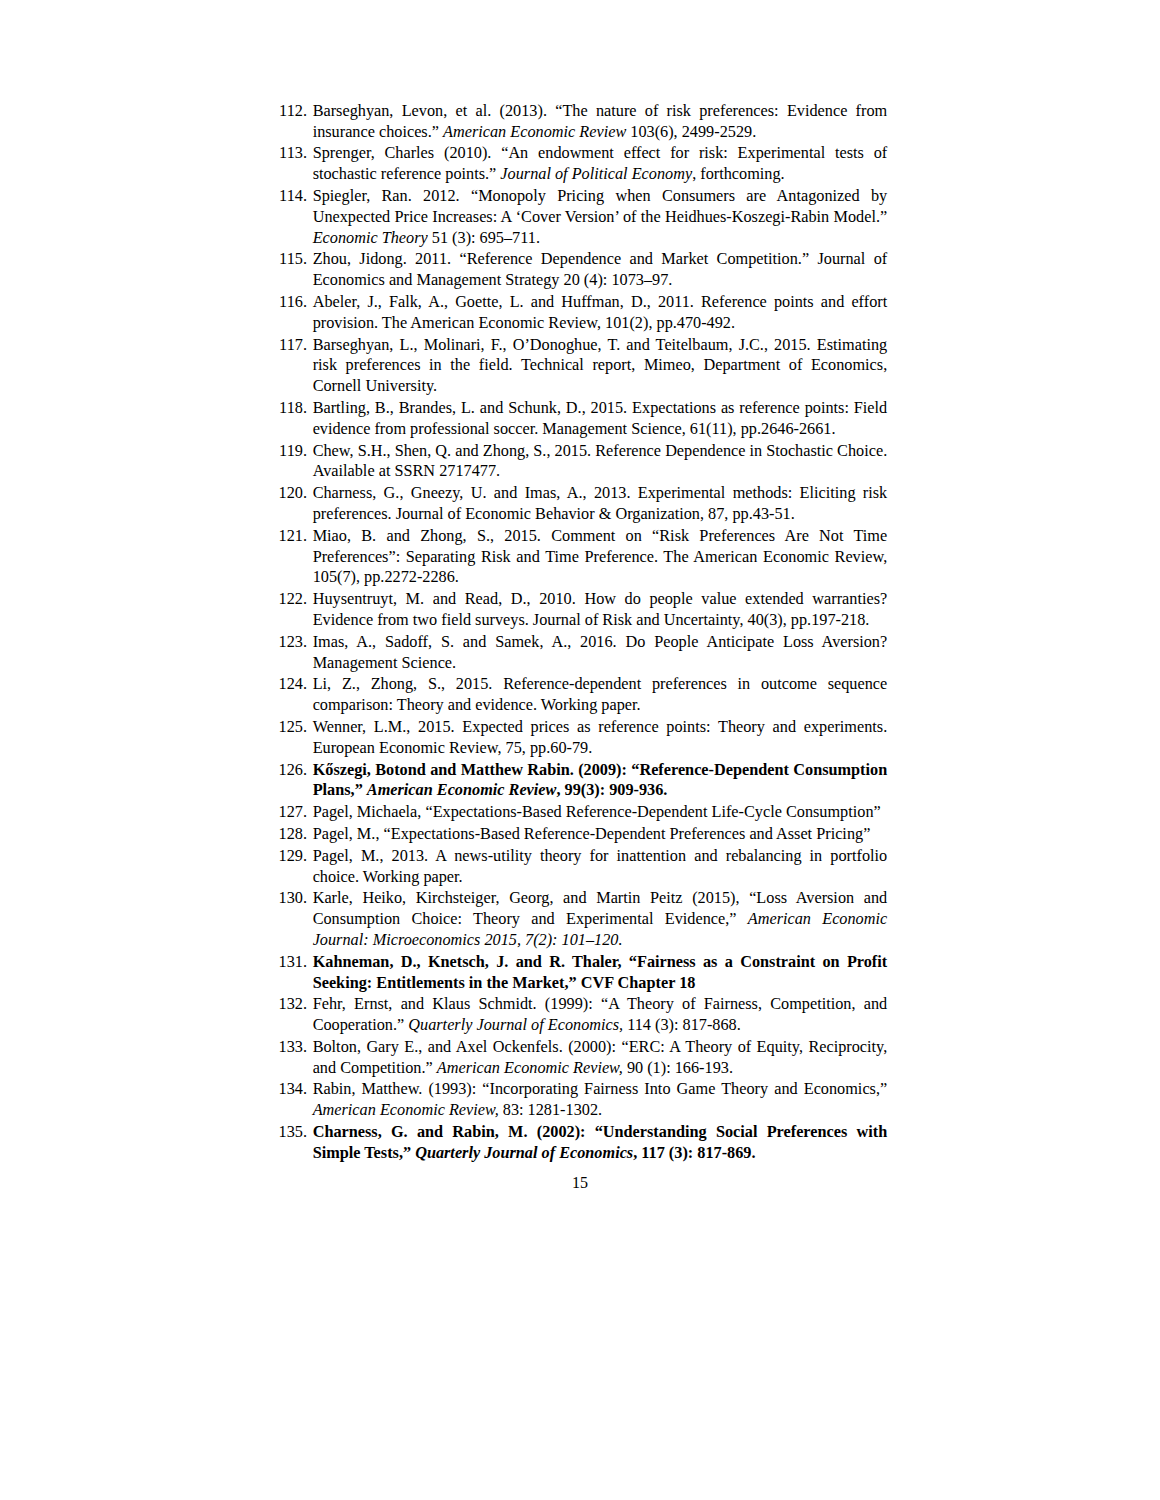112. Barseghyan, Levon, et al. (2013). “The nature of risk preferences: Evidence from insurance choices.” American Economic Review 103(6), 2499-2529.
113. Sprenger, Charles (2010). “An endowment effect for risk: Experimental tests of stochastic reference points.” Journal of Political Economy, forthcoming.
114. Spiegler, Ran. 2012. “Monopoly Pricing when Consumers are Antagonized by Unexpected Price Increases: A ‘Cover Version’ of the Heidhues-Koszegi-Rabin Model.” Economic Theory 51 (3): 695–711.
115. Zhou, Jidong. 2011. “Reference Dependence and Market Competition.” Journal of Economics and Management Strategy 20 (4): 1073–97.
116. Abeler, J., Falk, A., Goette, L. and Huffman, D., 2011. Reference points and effort provision. The American Economic Review, 101(2), pp.470-492.
117. Barseghyan, L., Molinari, F., O’Donoghue, T. and Teitelbaum, J.C., 2015. Estimating risk preferences in the field. Technical report, Mimeo, Department of Economics, Cornell University.
118. Bartling, B., Brandes, L. and Schunk, D., 2015. Expectations as reference points: Field evidence from professional soccer. Management Science, 61(11), pp.2646-2661.
119. Chew, S.H., Shen, Q. and Zhong, S., 2015. Reference Dependence in Stochastic Choice. Available at SSRN 2717477.
120. Charness, G., Gneezy, U. and Imas, A., 2013. Experimental methods: Eliciting risk preferences. Journal of Economic Behavior & Organization, 87, pp.43-51.
121. Miao, B. and Zhong, S., 2015. Comment on “Risk Preferences Are Not Time Preferences”: Separating Risk and Time Preference. The American Economic Review, 105(7), pp.2272-2286.
122. Huysentruyt, M. and Read, D., 2010. How do people value extended warranties? Evidence from two field surveys. Journal of Risk and Uncertainty, 40(3), pp.197-218.
123. Imas, A., Sadoff, S. and Samek, A., 2016. Do People Anticipate Loss Aversion? Management Science.
124. Li, Z., Zhong, S., 2015. Reference-dependent preferences in outcome sequence comparison: Theory and evidence. Working paper.
125. Wenner, L.M., 2015. Expected prices as reference points: Theory and experiments. European Economic Review, 75, pp.60-79.
126. Kőszegi, Botond and Matthew Rabin. (2009): “Reference-Dependent Consumption Plans,” American Economic Review, 99(3): 909-936.
127. Pagel, Michaela, “Expectations-Based Reference-Dependent Life-Cycle Consumption”
128. Pagel, M., “Expectations-Based Reference-Dependent Preferences and Asset Pricing”
129. Pagel, M., 2013. A news-utility theory for inattention and rebalancing in portfolio choice. Working paper.
130. Karle, Heiko, Kirchsteiger, Georg, and Martin Peitz (2015), “Loss Aversion and Consumption Choice: Theory and Experimental Evidence,” American Economic Journal: Microeconomics 2015, 7(2): 101–120.
131. Kahneman, D., Knetsch, J. and R. Thaler, “Fairness as a Constraint on Profit Seeking: Entitlements in the Market,” CVF Chapter 18
132. Fehr, Ernst, and Klaus Schmidt. (1999): “A Theory of Fairness, Competition, and Cooperation.” Quarterly Journal of Economics, 114 (3): 817-868.
133. Bolton, Gary E., and Axel Ockenfels. (2000): “ERC: A Theory of Equity, Reciprocity, and Competition.” American Economic Review, 90 (1): 166-193.
134. Rabin, Matthew. (1993): “Incorporating Fairness Into Game Theory and Economics,” American Economic Review, 83: 1281-1302.
135. Charness, G. and Rabin, M. (2002): “Understanding Social Preferences with Simple Tests,” Quarterly Journal of Economics, 117 (3): 817-869.
15